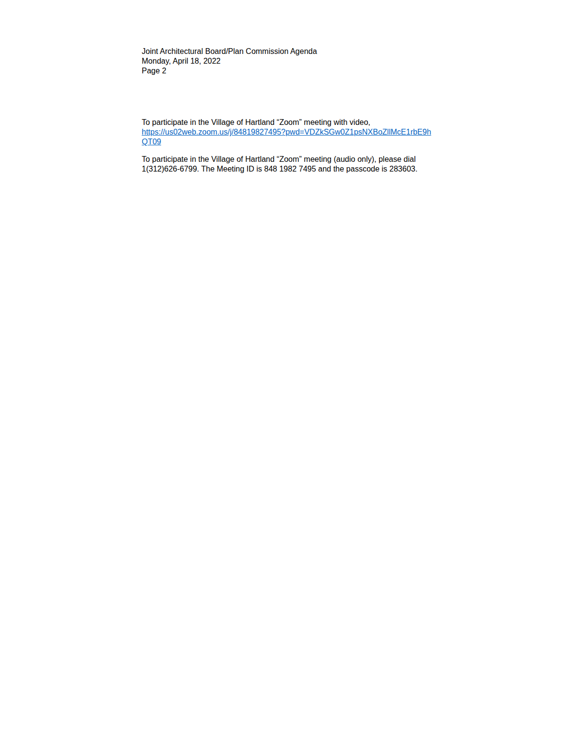Joint Architectural Board/Plan Commission Agenda
Monday, April 18, 2022
Page 2
To participate in the Village of Hartland “Zoom” meeting with video,
https://us02web.zoom.us/j/84819827495?pwd=VDZkSGw0Z1psNXBoZllMcE1rbE9hQT09
To participate in the Village of Hartland “Zoom” meeting (audio only), please dial 1(312)626-6799. The Meeting ID is 848 1982 7495 and the passcode is 283603.